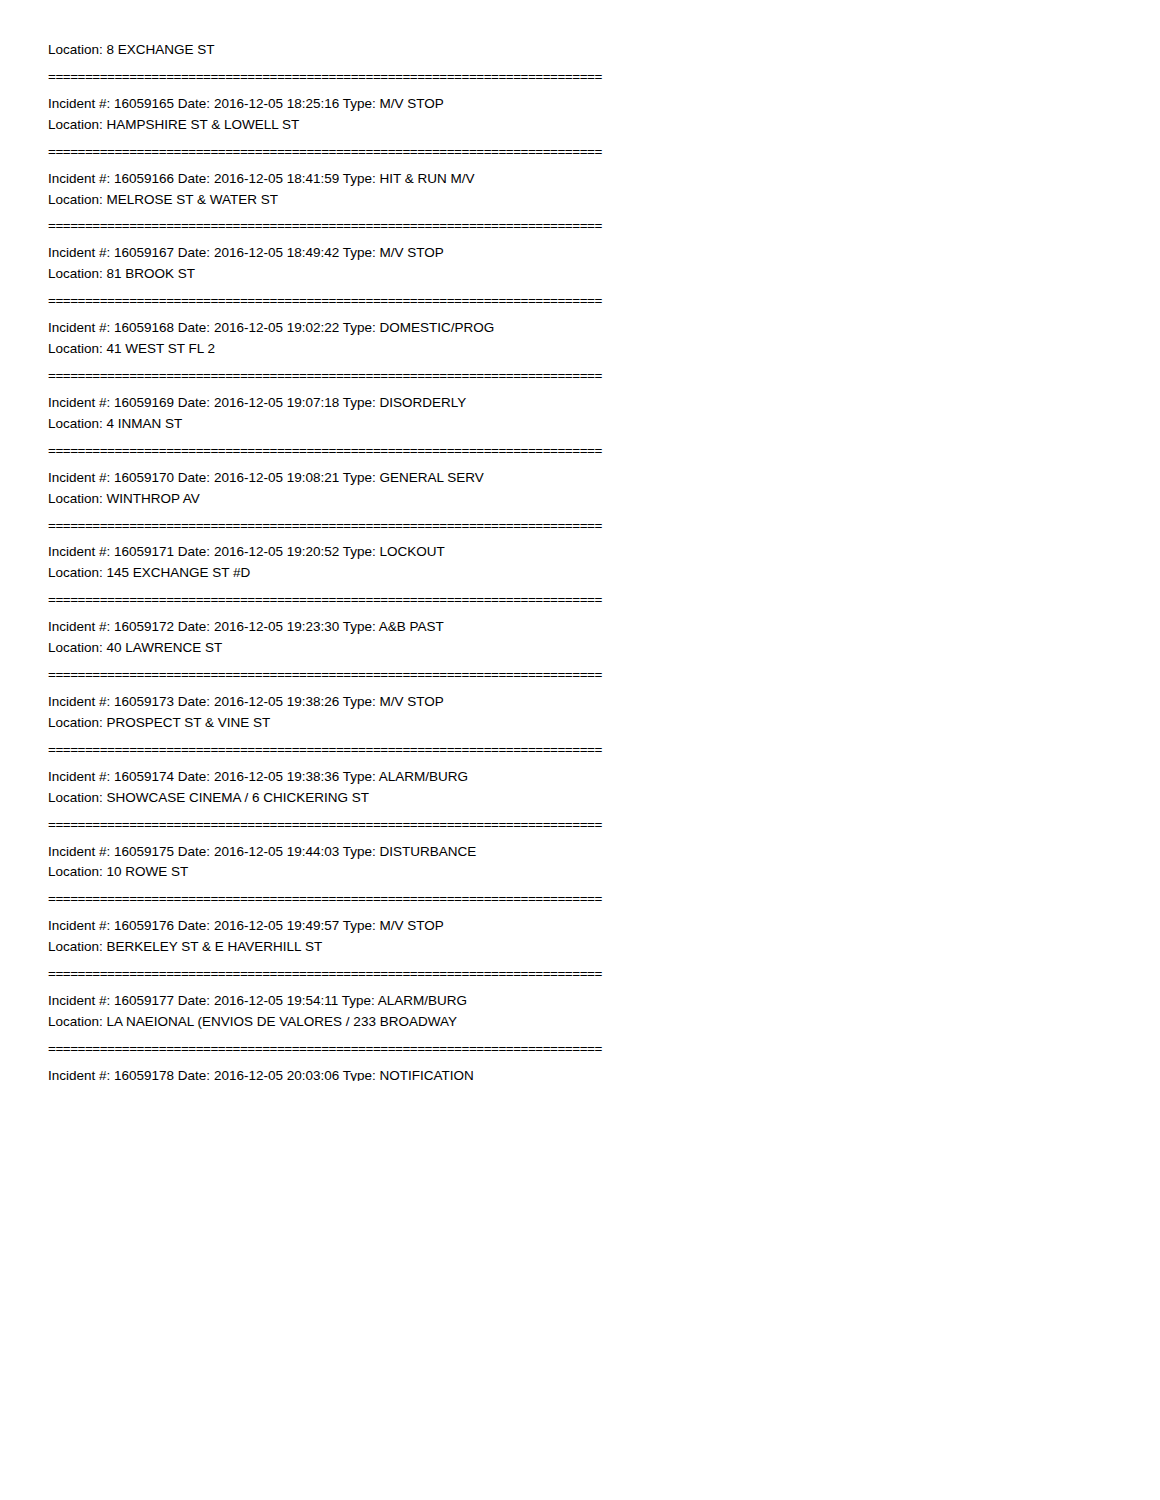Location: 8 EXCHANGE ST
===========================================================================
Incident #: 16059165 Date: 2016-12-05 18:25:16 Type: M/V STOP
Location: HAMPSHIRE ST & LOWELL ST
===========================================================================
Incident #: 16059166 Date: 2016-12-05 18:41:59 Type: HIT & RUN M/V
Location: MELROSE ST & WATER ST
===========================================================================
Incident #: 16059167 Date: 2016-12-05 18:49:42 Type: M/V STOP
Location: 81 BROOK ST
===========================================================================
Incident #: 16059168 Date: 2016-12-05 19:02:22 Type: DOMESTIC/PROG
Location: 41 WEST ST FL 2
===========================================================================
Incident #: 16059169 Date: 2016-12-05 19:07:18 Type: DISORDERLY
Location: 4 INMAN ST
===========================================================================
Incident #: 16059170 Date: 2016-12-05 19:08:21 Type: GENERAL SERV
Location: WINTHROP AV
===========================================================================
Incident #: 16059171 Date: 2016-12-05 19:20:52 Type: LOCKOUT
Location: 145 EXCHANGE ST #D
===========================================================================
Incident #: 16059172 Date: 2016-12-05 19:23:30 Type: A&B PAST
Location: 40 LAWRENCE ST
===========================================================================
Incident #: 16059173 Date: 2016-12-05 19:38:26 Type: M/V STOP
Location: PROSPECT ST & VINE ST
===========================================================================
Incident #: 16059174 Date: 2016-12-05 19:38:36 Type: ALARM/BURG
Location: SHOWCASE CINEMA / 6 CHICKERING ST
===========================================================================
Incident #: 16059175 Date: 2016-12-05 19:44:03 Type: DISTURBANCE
Location: 10 ROWE ST
===========================================================================
Incident #: 16059176 Date: 2016-12-05 19:49:57 Type: M/V STOP
Location: BERKELEY ST & E HAVERHILL ST
===========================================================================
Incident #: 16059177 Date: 2016-12-05 19:54:11 Type: ALARM/BURG
Location: LA NAEIONAL (ENVIOS DE VALORES / 233 BROADWAY
===========================================================================
Incident #: 16059178 Date: 2016-12-05 20:03:06 Type: NOTIFICATION